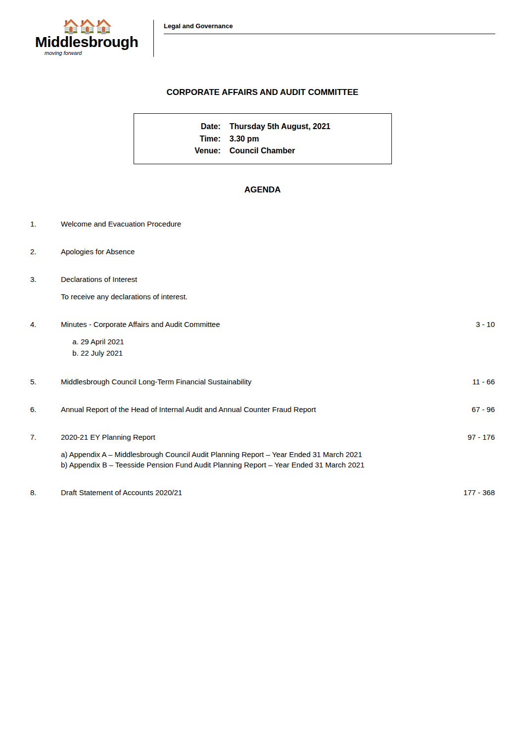🏠🏠🏠
Middlesbrough
moving forward
Legal and Governance
CORPORATE AFFAIRS AND AUDIT COMMITTEE
| Date: | Thursday 5th August, 2021 |
| Time: | 3.30 pm |
| Venue: | Council Chamber |
AGENDA
| 1. | Welcome and Evacuation Procedure | |
| 2. | Apologies for Absence | |
| 3. | Declarations of Interest To receive any declarations of interest. | |
| 4. | Minutes - Corporate Affairs and Audit Committee 29 April 2021 22 July 2021 | 3 - 10 |
| 5. | Middlesbrough Council Long-Term Financial Sustainability | 11 - 66 |
| 6. | Annual Report of the Head of Internal Audit and Annual Counter Fraud Report | 67 - 96 |
| 7. | 2020-21 EY Planning Report a) Appendix A – Middlesbrough Council Audit Planning Report – Year Ended 31 March 2021 b) Appendix B – Teesside Pension Fund Audit Planning Report – Year Ended 31 March 2021 | 97 - 176 |
| 8. | Draft Statement of Accounts 2020/21 | 177 - 368 |